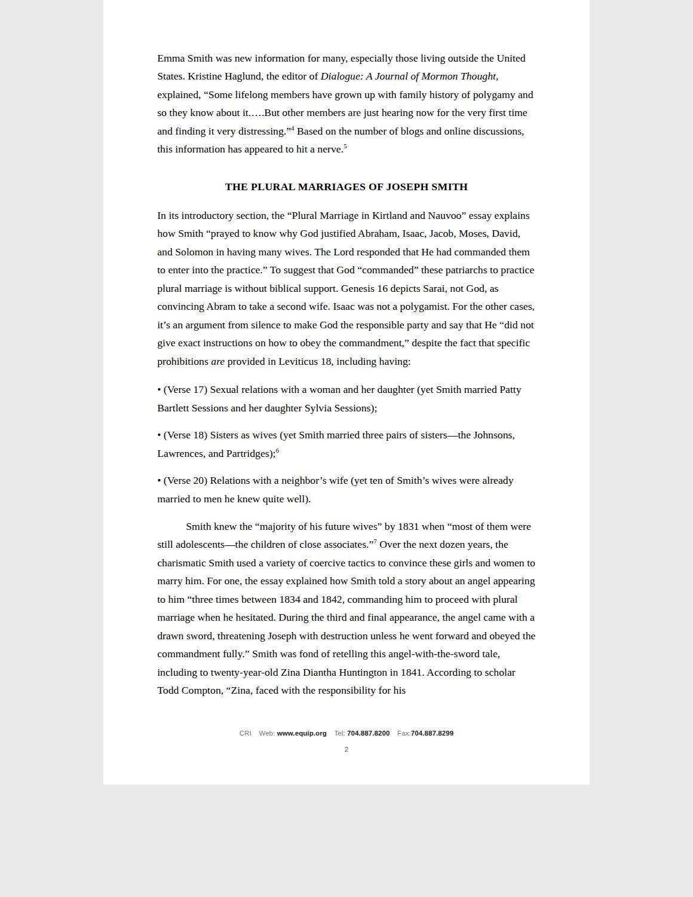Emma Smith was new information for many, especially those living outside the United States. Kristine Haglund, the editor of Dialogue: A Journal of Mormon Thought, explained, “Some lifelong members have grown up with family history of polygamy and so they know about it.….But other members are just hearing now for the very first time and finding it very distressing.”4 Based on the number of blogs and online discussions, this information has appeared to hit a nerve.5
THE PLURAL MARRIAGES OF JOSEPH SMITH
In its introductory section, the “Plural Marriage in Kirtland and Nauvoo” essay explains how Smith “prayed to know why God justified Abraham, Isaac, Jacob, Moses, David, and Solomon in having many wives. The Lord responded that He had commanded them to enter into the practice.” To suggest that God “commanded” these patriarchs to practice plural marriage is without biblical support. Genesis 16 depicts Sarai, not God, as convincing Abram to take a second wife. Isaac was not a polygamist. For the other cases, it’s an argument from silence to make God the responsible party and say that He “did not give exact instructions on how to obey the commandment,” despite the fact that specific prohibitions are provided in Leviticus 18, including having:
• (Verse 17) Sexual relations with a woman and her daughter (yet Smith married Patty Bartlett Sessions and her daughter Sylvia Sessions);
• (Verse 18) Sisters as wives (yet Smith married three pairs of sisters—the Johnsons, Lawrences, and Partridges);6
• (Verse 20) Relations with a neighbor’s wife (yet ten of Smith’s wives were already married to men he knew quite well).
Smith knew the “majority of his future wives” by 1831 when “most of them were still adolescents—the children of close associates.”7 Over the next dozen years, the charismatic Smith used a variety of coercive tactics to convince these girls and women to marry him. For one, the essay explained how Smith told a story about an angel appearing to him “three times between 1834 and 1842, commanding him to proceed with plural marriage when he hesitated. During the third and final appearance, the angel came with a drawn sword, threatening Joseph with destruction unless he went forward and obeyed the commandment fully.” Smith was fond of retelling this angel-with-the-sword tale, including to twenty-year-old Zina Diantha Huntington in 1841. According to scholar Todd Compton, “Zina, faced with the responsibility for his
CRI Web: www.equip.org Tel: 704.887.8200 Fax: 704.887.8299
2